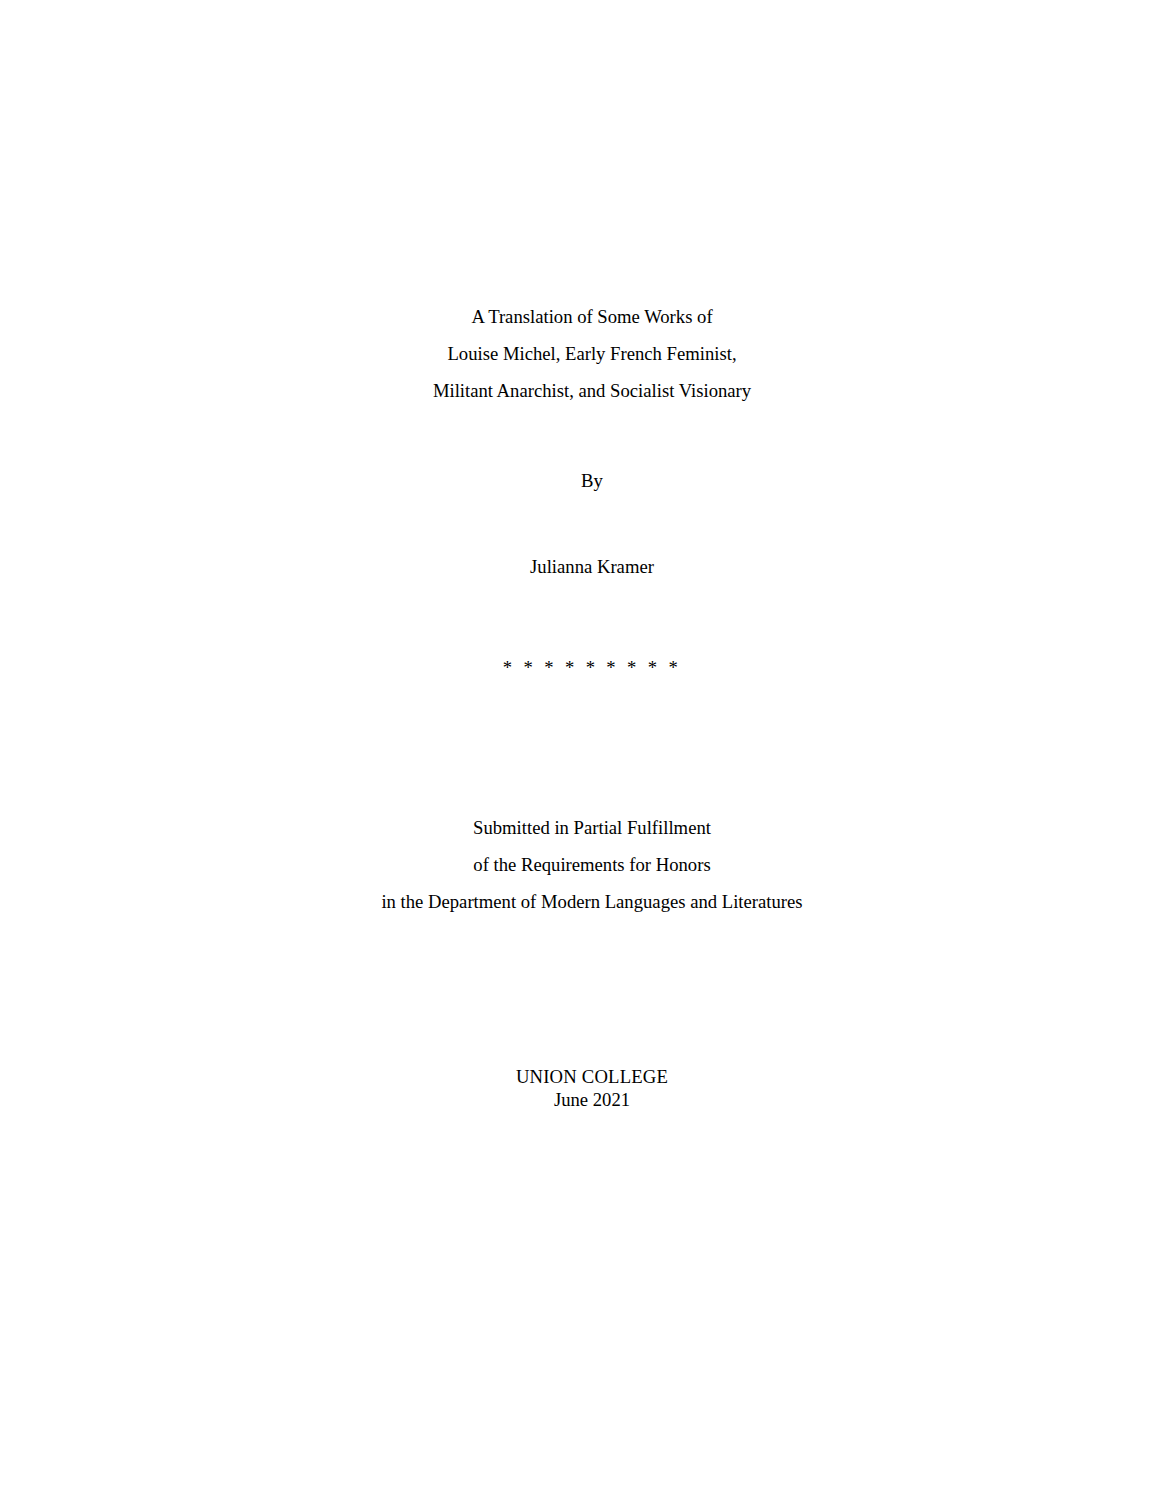A Translation of Some Works of
Louise Michel, Early French Feminist,
Militant Anarchist, and Socialist Visionary
By
Julianna Kramer
* * * * * * * * *
Submitted in Partial Fulfillment
of the Requirements for Honors
in the Department of Modern Languages and Literatures
UNION COLLEGE
June 2021